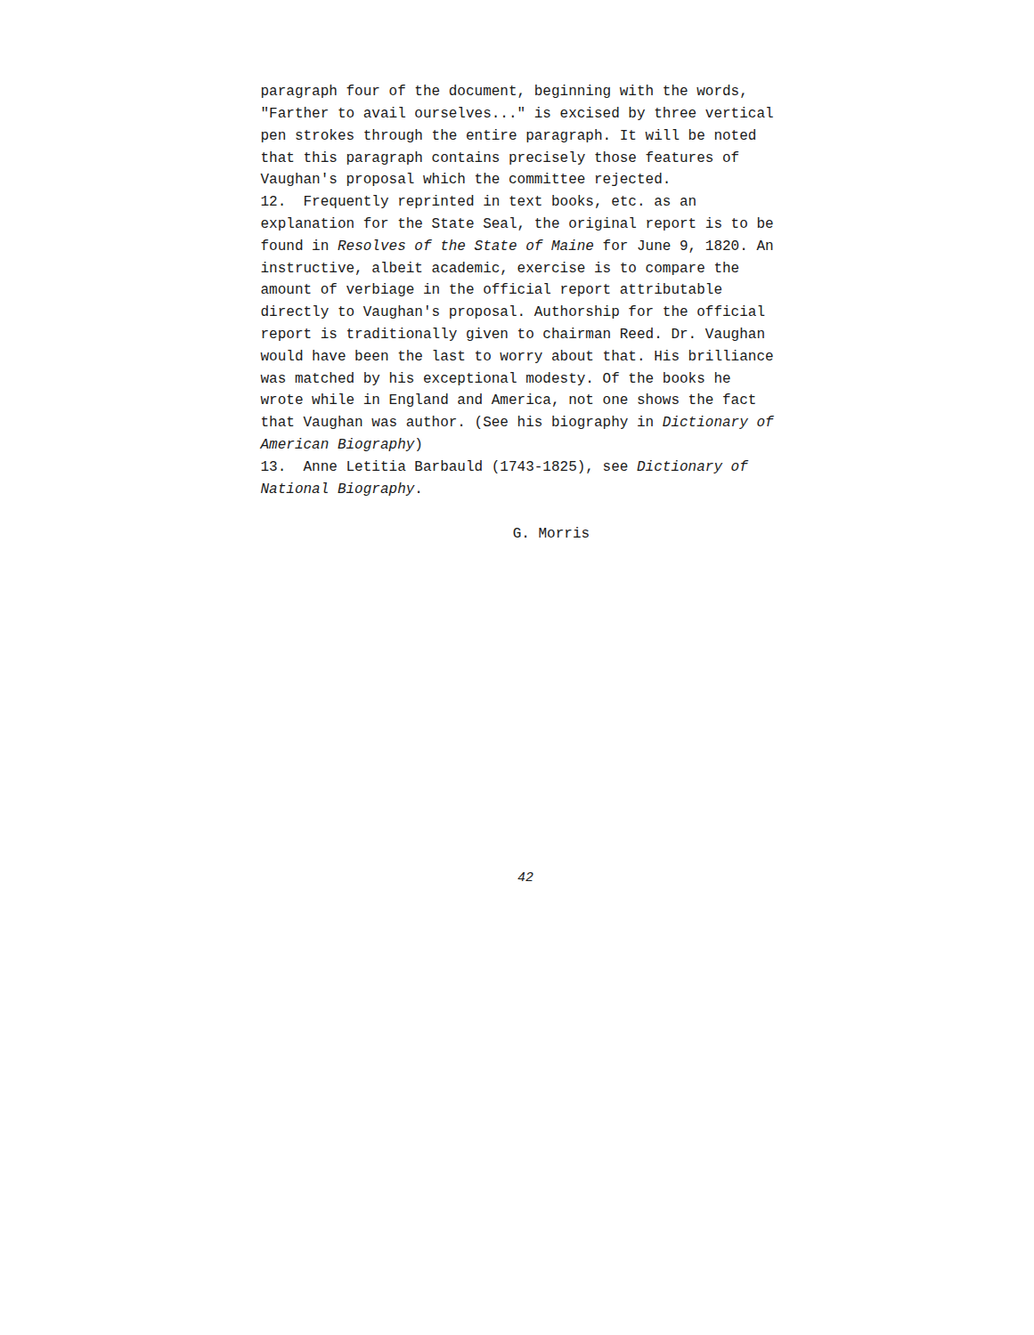paragraph four of the document, beginning with the words, "Farther to avail ourselves..." is excised by three vertical pen strokes through the entire paragraph. It will be noted that this paragraph contains precisely those features of Vaughan's proposal which the committee rejected.
12. Frequently reprinted in text books, etc. as an explanation for the State Seal, the original report is to be found in Resolves of the State of Maine for June 9, 1820. An instructive, albeit academic, exercise is to compare the amount of verbiage in the official report attributable directly to Vaughan's proposal. Authorship for the official report is traditionally given to chairman Reed. Dr. Vaughan would have been the last to worry about that. His brilliance was matched by his exceptional modesty. Of the books he wrote while in England and America, not one shows the fact that Vaughan was author. (See his biography in Dictionary of American Biography)
13. Anne Letitia Barbauld (1743-1825), see Dictionary of National Biography.
G. Morris
42